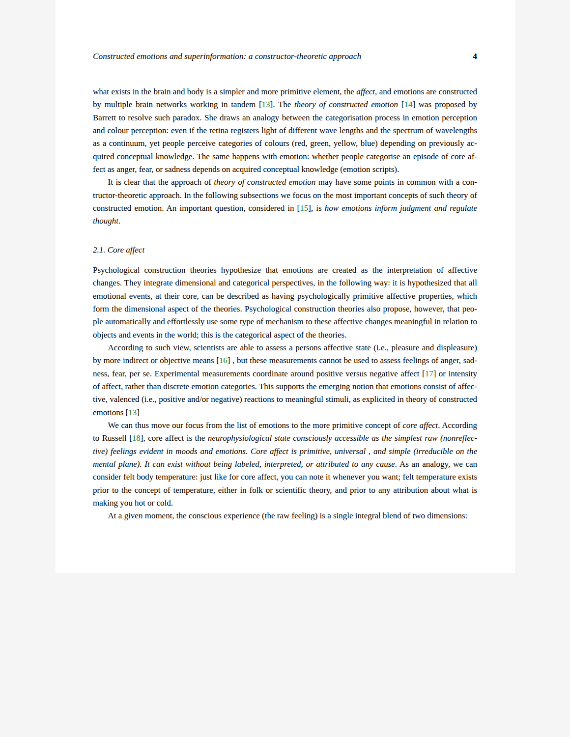Constructed emotions and superinformation: a constructor-theoretic approach 4
what exists in the brain and body is a simpler and more primitive element, the affect, and emotions are constructed by multiple brain networks working in tandem [13]. The theory of constructed emotion [14] was proposed by Barrett to resolve such paradox. She draws an analogy between the categorisation process in emotion perception and colour perception: even if the retina registers light of different wave lengths and the spectrum of wavelengths as a continuum, yet people perceive categories of colours (red, green, yellow, blue) depending on previously acquired conceptual knowledge. The same happens with emotion: whether people categorise an episode of core affect as anger, fear, or sadness depends on acquired conceptual knowledge (emotion scripts).
It is clear that the approach of theory of constructed emotion may have some points in common with a contructor-theoretic approach. In the following subsections we focus on the most important concepts of such theory of constructed emotion. An important question, considered in [15], is how emotions inform judgment and regulate thought.
2.1. Core affect
Psychological construction theories hypothesize that emotions are created as the interpretation of affective changes. They integrate dimensional and categorical perspectives, in the following way: it is hypothesized that all emotional events, at their core, can be described as having psychologically primitive affective properties, which form the dimensional aspect of the theories. Psychological construction theories also propose, however, that people automatically and effortlessly use some type of mechanism to these affective changes meaningful in relation to objects and events in the world; this is the categorical aspect of the theories.
According to such view, scientists are able to assess a persons affective state (i.e., pleasure and displeasure) by more indirect or objective means [16] , but these measurements cannot be used to assess feelings of anger, sadness, fear, per se. Experimental measurements coordinate around positive versus negative affect [17] or intensity of affect, rather than discrete emotion categories. This supports the emerging notion that emotions consist of affective, valenced (i.e., positive and/or negative) reactions to meaningful stimuli, as explicited in theory of constructed emotions [13]
We can thus move our focus from the list of emotions to the more primitive concept of core affect. According to Russell [18], core affect is the neurophysiological state consciously accessible as the simplest raw (nonreflective) feelings evident in moods and emotions. Core affect is primitive, universal , and simple (irreducible on the mental plane). It can exist without being labeled, interpreted, or attributed to any cause. As an analogy, we can consider felt body temperature: just like for core affect, you can note it whenever you want; felt temperature exists prior to the concept of temperature, either in folk or scientific theory, and prior to any attribution about what is making you hot or cold.
At a given moment, the conscious experience (the raw feeling) is a single integral blend of two dimensions: